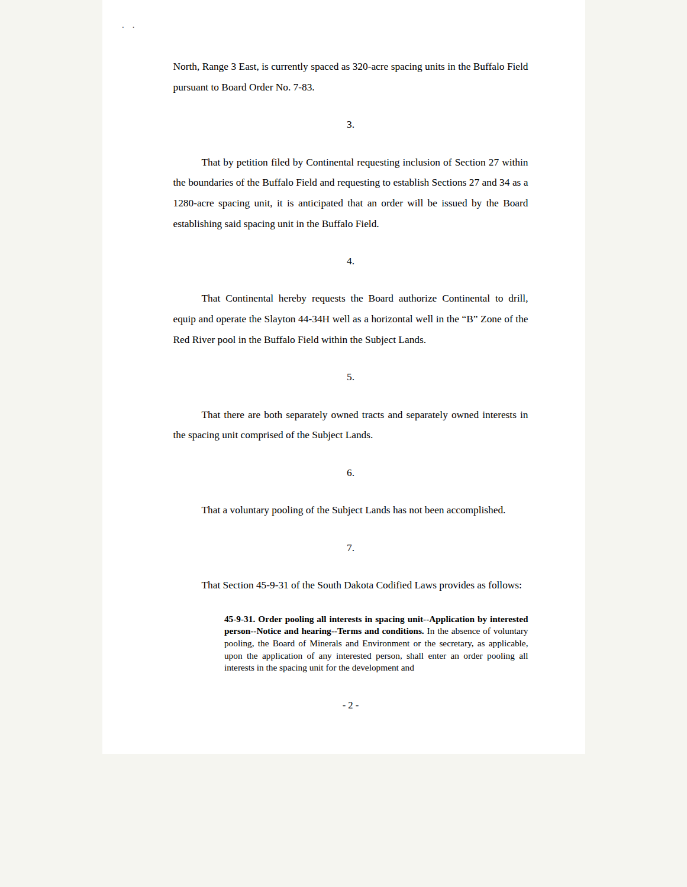. .
North, Range 3 East, is currently spaced as 320-acre spacing units in the Buffalo Field pursuant to Board Order No. 7-83.
3.
That by petition filed by Continental requesting inclusion of Section 27 within the boundaries of the Buffalo Field and requesting to establish Sections 27 and 34 as a 1280-acre spacing unit, it is anticipated that an order will be issued by the Board establishing said spacing unit in the Buffalo Field.
4.
That Continental hereby requests the Board authorize Continental to drill, equip and operate the Slayton 44-34H well as a horizontal well in the “B” Zone of the Red River pool in the Buffalo Field within the Subject Lands.
5.
That there are both separately owned tracts and separately owned interests in the spacing unit comprised of the Subject Lands.
6.
That a voluntary pooling of the Subject Lands has not been accomplished.
7.
That Section 45-9-31 of the South Dakota Codified Laws provides as follows:
45-9-31. Order pooling all interests in spacing unit--Application by interested person--Notice and hearing--Terms and conditions. In the absence of voluntary pooling, the Board of Minerals and Environment or the secretary, as applicable, upon the application of any interested person, shall enter an order pooling all interests in the spacing unit for the development and
- 2 -